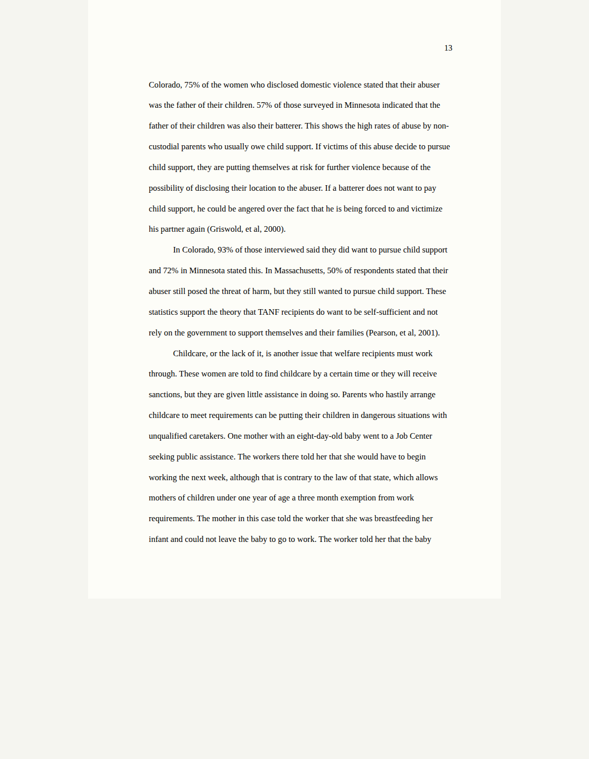13
Colorado, 75% of the women who disclosed domestic violence stated that their abuser was the father of their children. 57% of those surveyed in Minnesota indicated that the father of their children was also their batterer. This shows the high rates of abuse by non-custodial parents who usually owe child support. If victims of this abuse decide to pursue child support, they are putting themselves at risk for further violence because of the possibility of disclosing their location to the abuser. If a batterer does not want to pay child support, he could be angered over the fact that he is being forced to and victimize his partner again (Griswold, et al, 2000).
In Colorado, 93% of those interviewed said they did want to pursue child support and 72% in Minnesota stated this. In Massachusetts, 50% of respondents stated that their abuser still posed the threat of harm, but they still wanted to pursue child support. These statistics support the theory that TANF recipients do want to be self-sufficient and not rely on the government to support themselves and their families (Pearson, et al, 2001).
Childcare, or the lack of it, is another issue that welfare recipients must work through. These women are told to find childcare by a certain time or they will receive sanctions, but they are given little assistance in doing so. Parents who hastily arrange childcare to meet requirements can be putting their children in dangerous situations with unqualified caretakers. One mother with an eight-day-old baby went to a Job Center seeking public assistance. The workers there told her that she would have to begin working the next week, although that is contrary to the law of that state, which allows mothers of children under one year of age a three month exemption from work requirements. The mother in this case told the worker that she was breastfeeding her infant and could not leave the baby to go to work. The worker told her that the baby